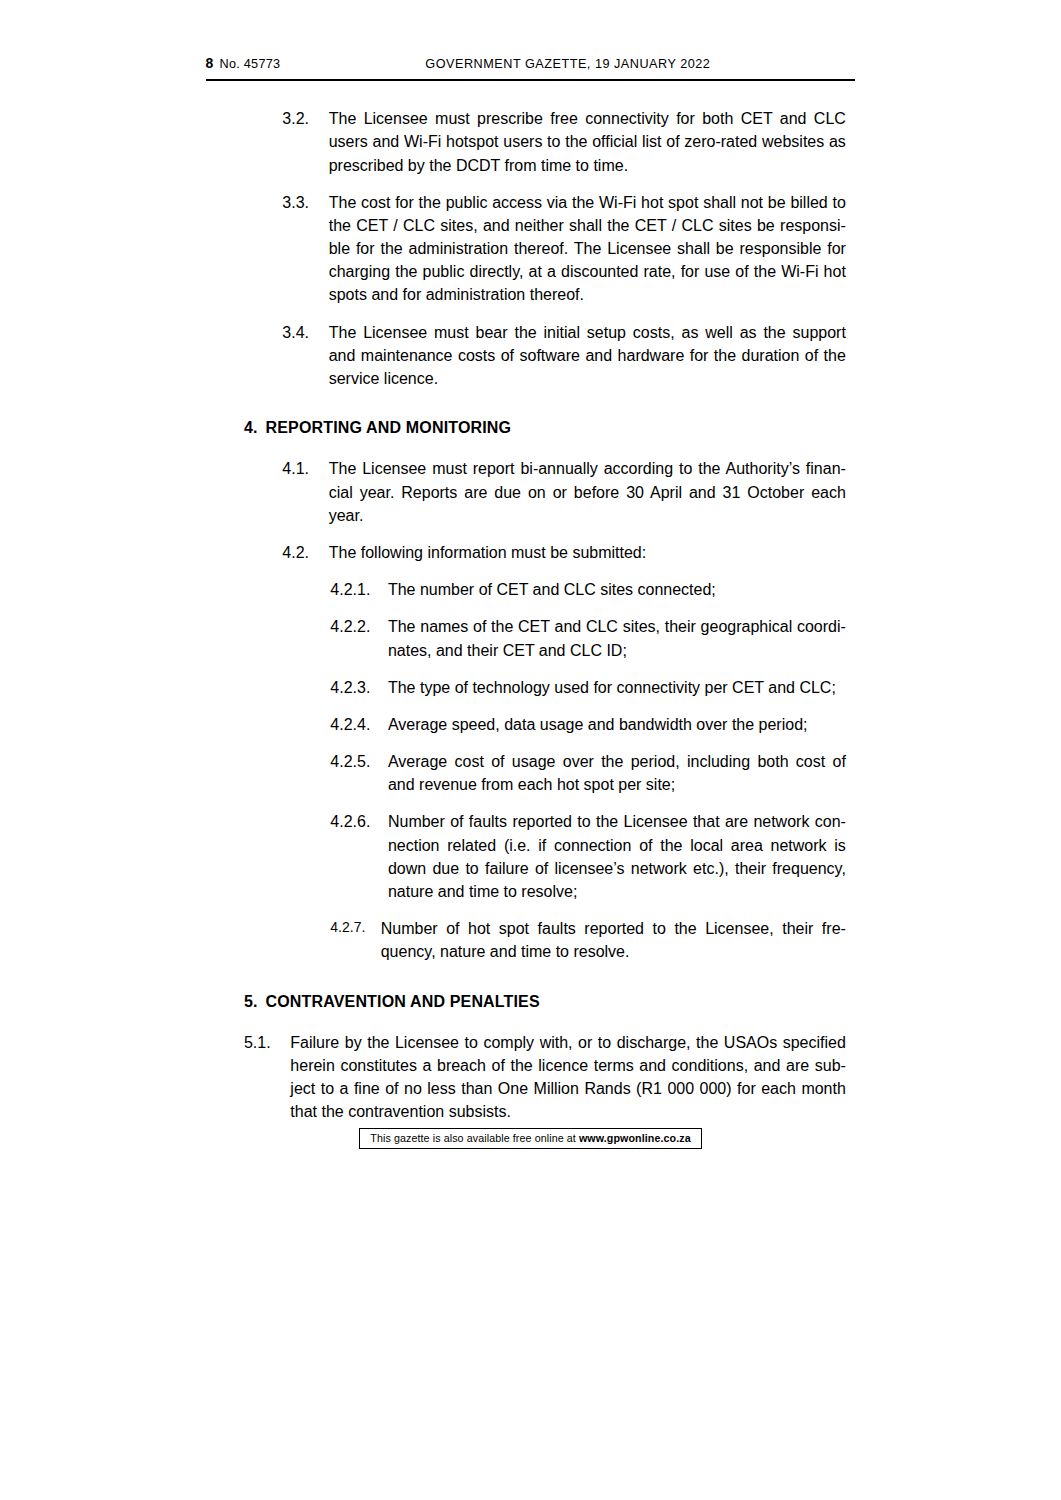8 No. 45773 GOVERNMENT GAZETTE, 19 JANUARY 2022
3.2.
The Licensee must prescribe free connectivity for both CET and CLC users and Wi-Fi hotspot users to the official list of zero-rated websites as prescribed by the DCDT from time to time.
3.3.
The cost for the public access via the Wi-Fi hot spot shall not be billed to the CET / CLC sites, and neither shall the CET / CLC sites be responsible for the administration thereof. The Licensee shall be responsible for charging the public directly, at a discounted rate, for use of the Wi-Fi hot spots and for administration thereof.
3.4.
The Licensee must bear the initial setup costs, as well as the support and maintenance costs of software and hardware for the duration of the service licence.
4. REPORTING AND MONITORING
4.1.
The Licensee must report bi-annually according to the Authority’s financial year. Reports are due on or before 30 April and 31 October each year.
4.2.
The following information must be submitted:
4.2.1.
The number of CET and CLC sites connected;
4.2.2.
The names of the CET and CLC sites, their geographical coordinates, and their CET and CLC ID;
4.2.3.
The type of technology used for connectivity per CET and CLC;
4.2.4.
Average speed, data usage and bandwidth over the period;
4.2.5.
Average cost of usage over the period, including both cost of and revenue from each hot spot per site;
4.2.6.
Number of faults reported to the Licensee that are network connection related (i.e. if connection of the local area network is down due to failure of licensee’s network etc.), their frequency, nature and time to resolve;
4.2.7.
Number of hot spot faults reported to the Licensee, their frequency, nature and time to resolve.
5. CONTRAVENTION AND PENALTIES
5.1.
Failure by the Licensee to comply with, or to discharge, the USAOs specified herein constitutes a breach of the licence terms and conditions, and are subject to a fine of no less than One Million Rands (R1 000 000) for each month that the contravention subsists.
This gazette is also available free online at www.gpwonline.co.za